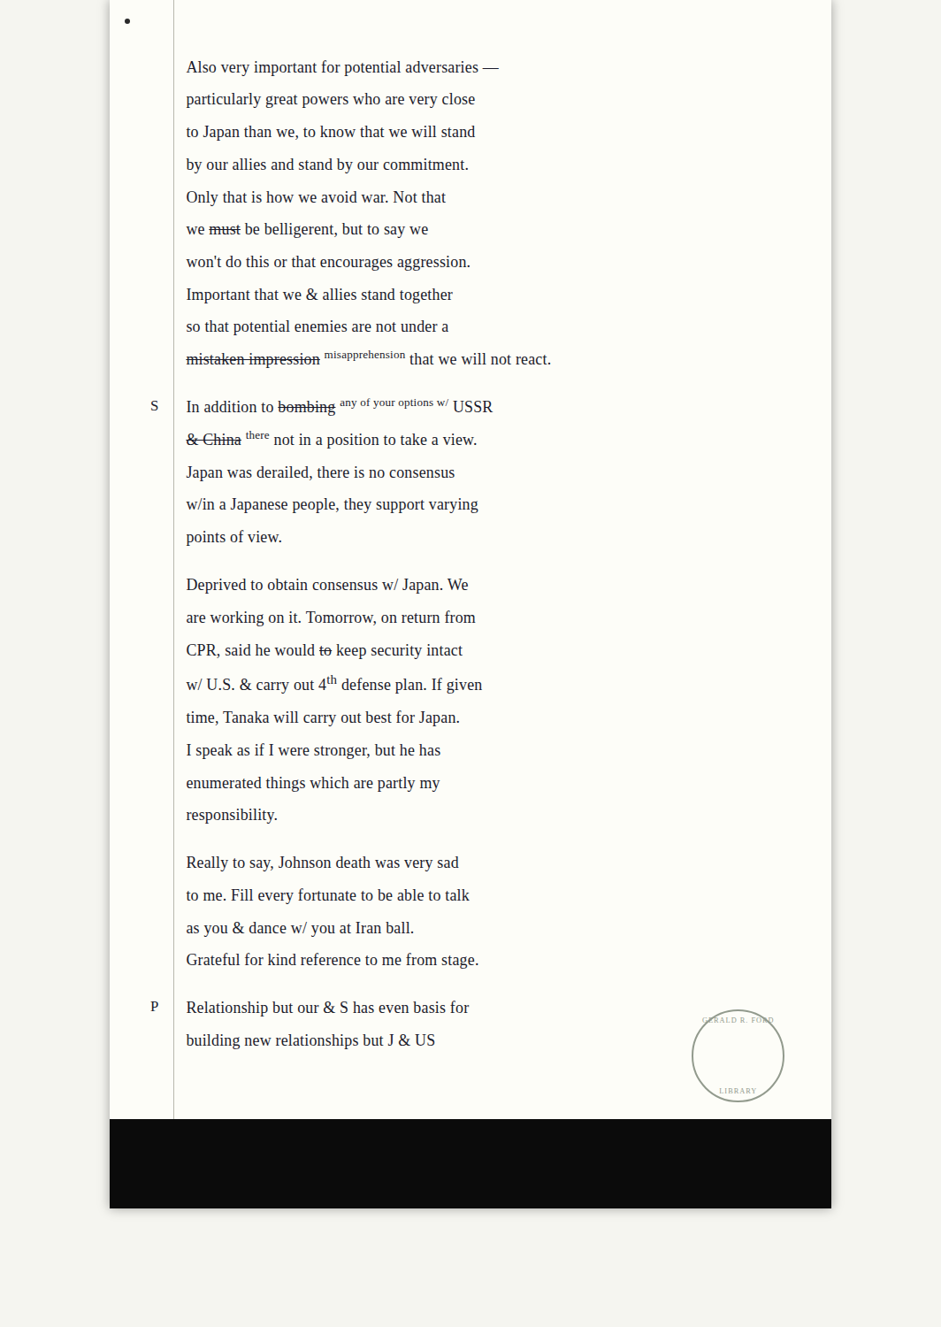Also very important for potential adversaries —
particularly great powers who are very close
to Japan than we, to know that we will stand
by our allies and stand by our commitment.
Only that is how we avoid war. Not that
we must be belligerent, but to say we
won't do this or that encourages aggression.
Important that we & allies stand together
so that potential enemies are not under a
mistaken impression misapprehension that we will not react.
S
In addition to bombing any of your options w/ USSR
& China there not in a position to take a view.
Japan was derailed, there is no consensus
w/in a Japanese people, they support varying
points of view.
Deprived to obtain consensus w/ Japan. We
are working on it. Tomorrow, on return from
CPR, said he would to keep security intact
w/ U.S. & carry out 4th defense plan. If given
time, Tanaka will carry out best for Japan.
I speak as if I were stronger, but he has
enumerated things which are partly my
responsibility.
Really to say, Johnson death was very sad
to me. Fill every fortunate to be able to talk
as you & dance w/ you at Iran ball.
Grateful for kind reference to me from stage.
P
Relationship but our & S has even basis for
building new relationships but J & US
GERALD R. FORD LIBRARY